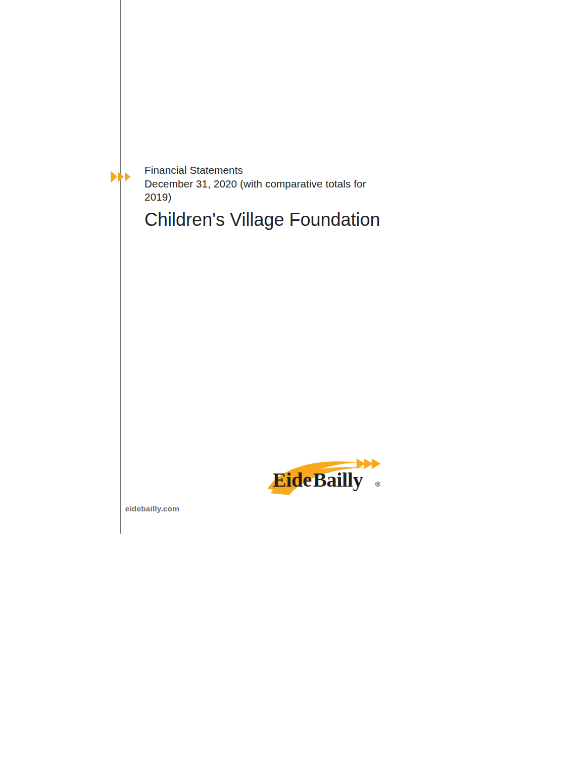Financial Statements
December 31, 2020 (with comparative totals for 2019)
Children's Village Foundation
eidebailly.com
Eide Bailly ®